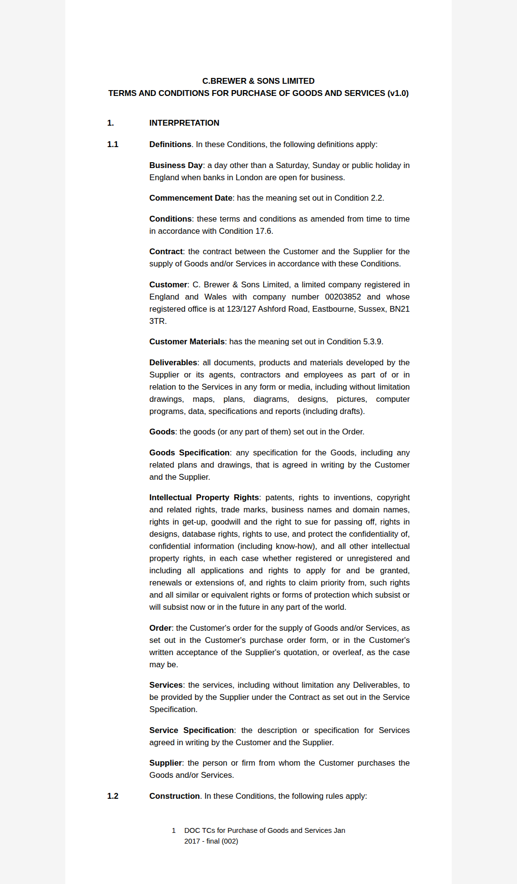C.BREWER & SONS LIMITED TERMS AND CONDITIONS FOR PURCHASE OF GOODS AND SERVICES (v1.0)
1.
Interpretation
1.1
Definitions. In these Conditions, the following definitions apply:
Business Day: a day other than a Saturday, Sunday or public holiday in England when banks in London are open for business.
Commencement Date: has the meaning set out in Condition 2.2.
Conditions: these terms and conditions as amended from time to time in accordance with Condition 17.6.
Contract: the contract between the Customer and the Supplier for the supply of Goods and/or Services in accordance with these Conditions.
Customer: C. Brewer & Sons Limited, a limited company registered in England and Wales with company number 00203852 and whose registered office is at 123/127 Ashford Road, Eastbourne, Sussex, BN21 3TR.
Customer Materials: has the meaning set out in Condition 5.3.9.
Deliverables: all documents, products and materials developed by the Supplier or its agents, contractors and employees as part of or in relation to the Services in any form or media, including without limitation drawings, maps, plans, diagrams, designs, pictures, computer programs, data, specifications and reports (including drafts).
Goods: the goods (or any part of them) set out in the Order.
Goods Specification: any specification for the Goods, including any related plans and drawings, that is agreed in writing by the Customer and the Supplier.
Intellectual Property Rights: patents, rights to inventions, copyright and related rights, trade marks, business names and domain names, rights in get-up, goodwill and the right to sue for passing off, rights in designs, database rights, rights to use, and protect the confidentiality of, confidential information (including know-how), and all other intellectual property rights, in each case whether registered or unregistered and including all applications and rights to apply for and be granted, renewals or extensions of, and rights to claim priority from, such rights and all similar or equivalent rights or forms of protection which subsist or will subsist now or in the future in any part of the world.
Order: the Customer's order for the supply of Goods and/or Services, as set out in the Customer's purchase order form, or in the Customer's written acceptance of the Supplier's quotation, or overleaf, as the case may be.
Services: the services, including without limitation any Deliverables, to be provided by the Supplier under the Contract as set out in the Service Specification.
Service Specification: the description or specification for Services agreed in writing by the Customer and the Supplier.
Supplier: the person or firm from whom the Customer purchases the Goods and/or Services.
1.2
Construction. In these Conditions, the following rules apply:
1
DOC TCs for Purchase of Goods and Services Jan
2017 - final (002)